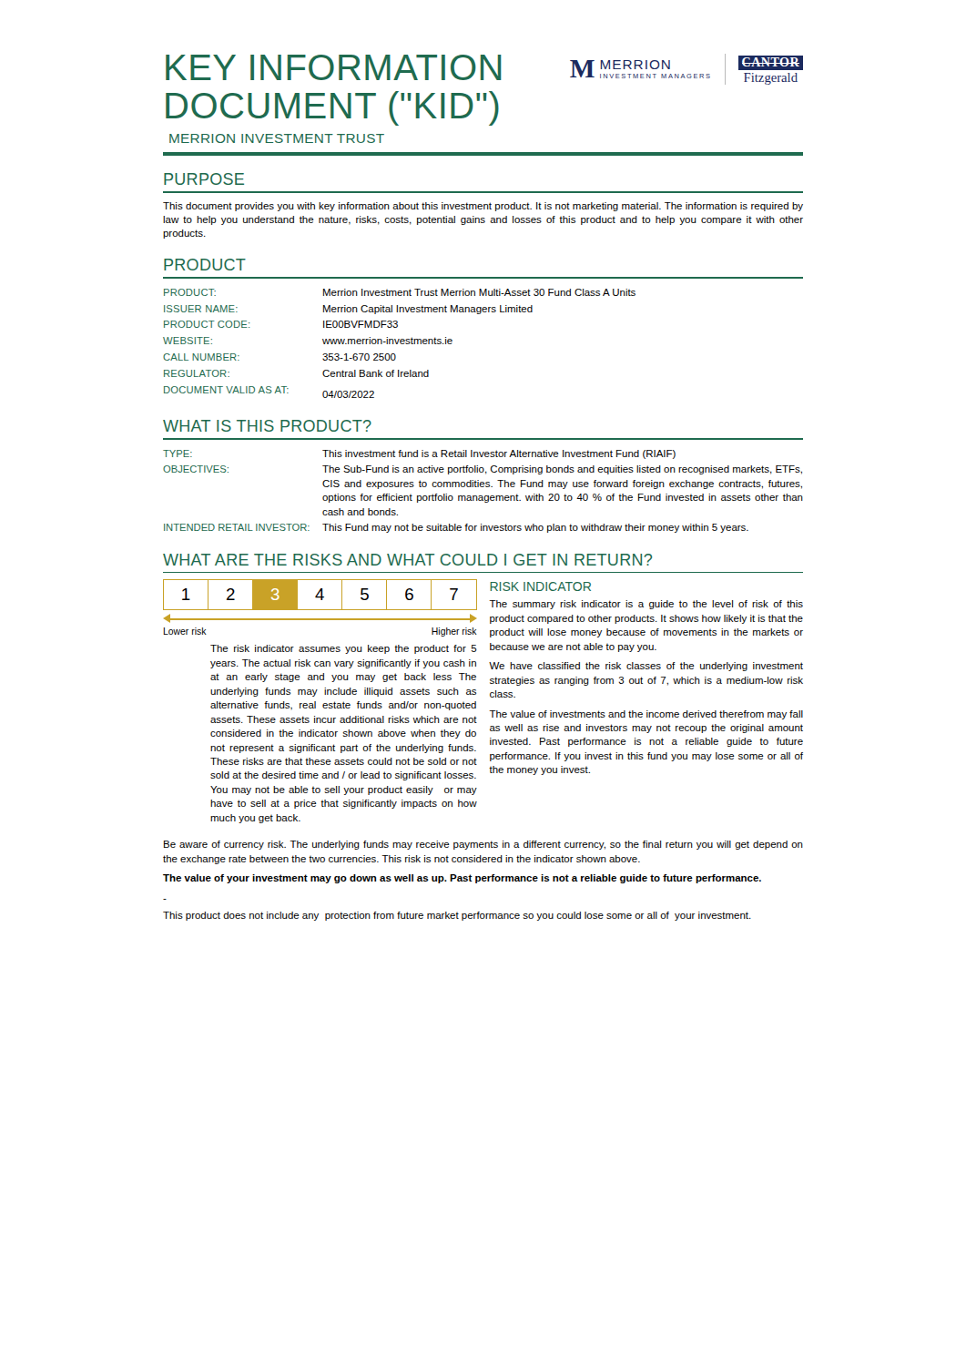KEY INFORMATION
DOCUMENT ("KID")
MERRION INVESTMENT TRUST
M
MERRION
INVESTMENT MANAGERS
CANTOR
Fitzgerald
PURPOSE
This document provides you with key information about this investment product. It is not marketing material. The information is required by law to help you understand the nature, risks, costs, potential gains and losses of this product and to help you compare it with other products.
PRODUCT
| Product: | Merrion Investment Trust Merrion Multi-Asset 30 Fund Class A Units |
| Issuer Name: | Merrion Capital Investment Managers Limited |
| Product Code: | IE00BVFMDF33 |
| Website: | www.merrion-investments.ie |
| Call Number: | 353-1-670 2500 |
| Regulator: | Central Bank of Ireland |
| Document valid as at: | 04/03/2022 |
WHAT IS THIS PRODUCT?
| Type: | This investment fund is a Retail Investor Alternative Investment Fund (RIAIF) |
| Objectives: | The Sub-Fund is an active portfolio, Comprising bonds and equities listed on recognised markets, ETFs, CIS and exposures to commodities. The Fund may use forward foreign exchange contracts, futures, options for efficient portfolio management. with 20 to 40 % of the Fund invested in assets other than cash and bonds. |
| Intended retail investor: | This Fund may not be suitable for investors who plan to withdraw their money within 5 years. |
WHAT ARE THE RISKS AND WHAT COULD I GET IN RETURN?
1
2
3
4
5
6
7
Lower risk Higher risk
The risk indicator assumes you keep the product for 5 years. The actual risk can vary significantly if you cash in at an early stage and you may get back less The underlying funds may include illiquid assets such as alternative funds, real estate funds and/or non-quoted assets. These assets incur additional risks which are not considered in the indicator shown above when they do not represent a significant part of the underlying funds. These risks are that these assets could not be sold or not sold at the desired time and / or lead to significant losses. You may not be able to sell your product easily or may have to sell at a price that significantly impacts on how much you get back.
RISK INDICATOR
The summary risk indicator is a guide to the level of risk of this product compared to other products. It shows how likely it is that the product will lose money because of movements in the markets or because we are not able to pay you.
We have classified the risk classes of the underlying investment strategies as ranging from 3 out of 7, which is a medium-low risk class.
The value of investments and the income derived therefrom may fall as well as rise and investors may not recoup the original amount invested. Past performance is not a reliable guide to future performance. If you invest in this fund you may lose some or all of the money you invest.
Be aware of currency risk. The underlying funds may receive payments in a different currency, so the final return you will get depend on the exchange rate between the two currencies. This risk is not considered in the indicator shown above.
The value of your investment may go down as well as up. Past performance is not a reliable guide to future performance.
-
This product does not include any protection from future market performance so you could lose some or all of your investment.